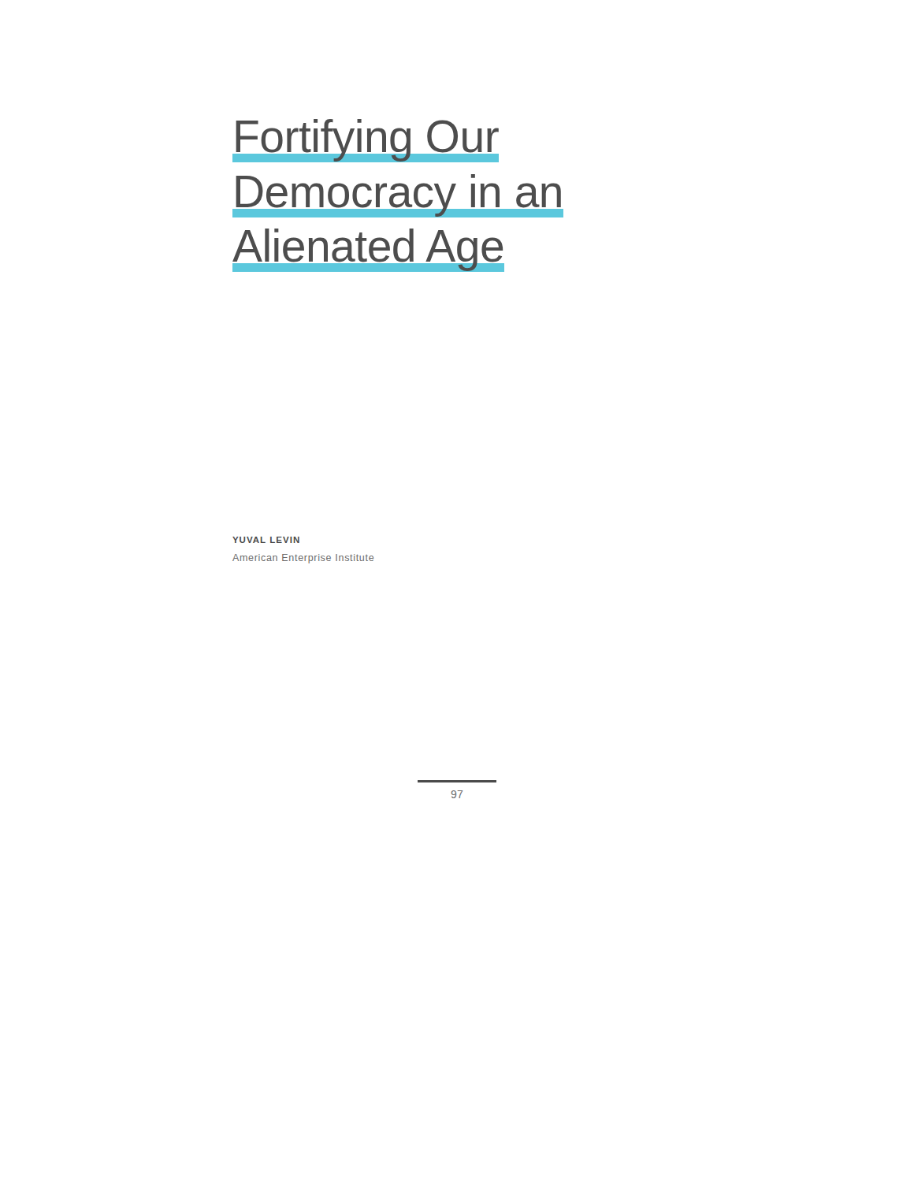Fortifying Our Democracy in an Alienated Age
Yuval Levin
American Enterprise Institute
97